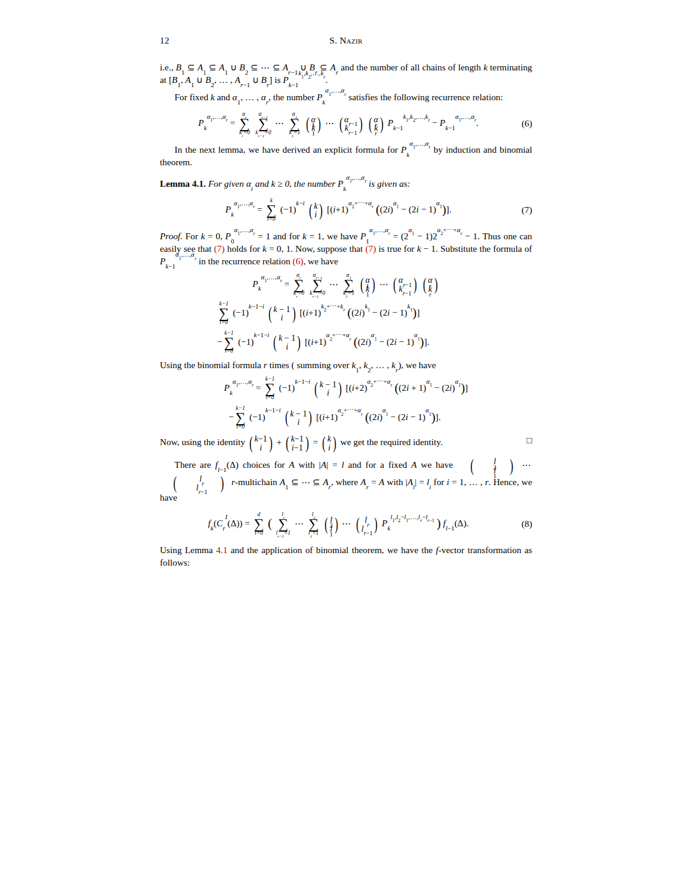12 S. Nazir
i.e., B1 ⊆ A1 ⊆ A1 ∪ B2 ⊆ ⋯ ⊆ Ar−1 ∪ Br ⊆ Ar and the number of all chains of length k terminating at [B1, A1 ∪ B2, … , Ar−1 ∪ Br] is Pk−1k1,k2,…,kr.
For fixed k and α1, … , αr, the number Pkα1,…,αr satisfies the following recurrence relation:
Pkα1,…,αr = αr∑kr=0 αr−1∑kr−1=0 ⋯ α1∑k1=1 (α1k1) ⋯ (αr−1 kr−1) (αrkr) Pk−1k1,k2,…,kr − Pk−1α1,…,αr.
(6)
In the next lemma, we have derived an explicit formula for Pkα1,…,αr by induction and binomial theorem.
Lemma 4.1. For given αi and k ≥ 0, the number Pkα1,…,αr is given as:
Pkα1,…,αr = k∑i=0 (−1)k−i (ki) [(i+1)α2+⋯+αr ((2i)α1 − (2i − 1)α1)].
(7)
Proof. For k = 0, P0α1,…,αr = 1 and for k = 1, we have P1α1,…,αr = (2α1 − 1)2α2+⋯+αr − 1. Thus one can easily see that (7) holds for k = 0, 1. Now, suppose that (7) is true for k − 1. Substitute the formula of Pk−1α1,…,αr in the recurrence relation (6), we have
Pkα1,…,αr = αr∑kr=0 αr−1∑kr−1=0 ⋯ α1∑k1=1 (α1k1) ⋯ (αr−1 kr−1) (αrkr)
k−1∑i=0 (−1)k−1−i (k − 1 i) [(i+1)k2+⋯+kr ((2i)k1 − (2i − 1)k1)]
−k−1∑i=0 (−1)k−1−i (k − 1 i) [(i+1)α2+⋯+αr ((2i)α1 − (2i − 1)α1)].
Using the binomial formula r times ( summing over k1, k2, … , kr), we have
Pkα1,…,αr = k−1∑i=0 (−1)k−1−i (k − 1 i) [(i+2)α2+⋯+αr ((2i + 1)α1 − (2i)α1)]
−k−1∑i=0 (−1)k−1−i (k − 1 i) [(i+1)α2+⋯+αr ((2i)α1 − (2i − 1)α1)].
Now, using the identity (k−1 i) + (k−1 i−1) = (ki) we get the required identity. □
There are fl−1(Δ) choices for A with |A| = l and for a fixed A we have (l2l1) ⋯ (lr lr−1) r-multichain A1 ⊆ ⋯ ⊆ Ar, where Ar = A with |Ai| = li for i = 1, … , r. Hence, we have
fk(CrI(Δ)) = d∑l=0 ( lr∑lr−1=1 ⋯ l2∑l1=1 (l2l1) ⋯ (lr lr−1) Pkl1,l2−l1,…,lr−lr−1 ) fl−1(Δ).
(8)
Using Lemma 4.1 and the application of binomial theorem, we have the f-vector transformation as follows: